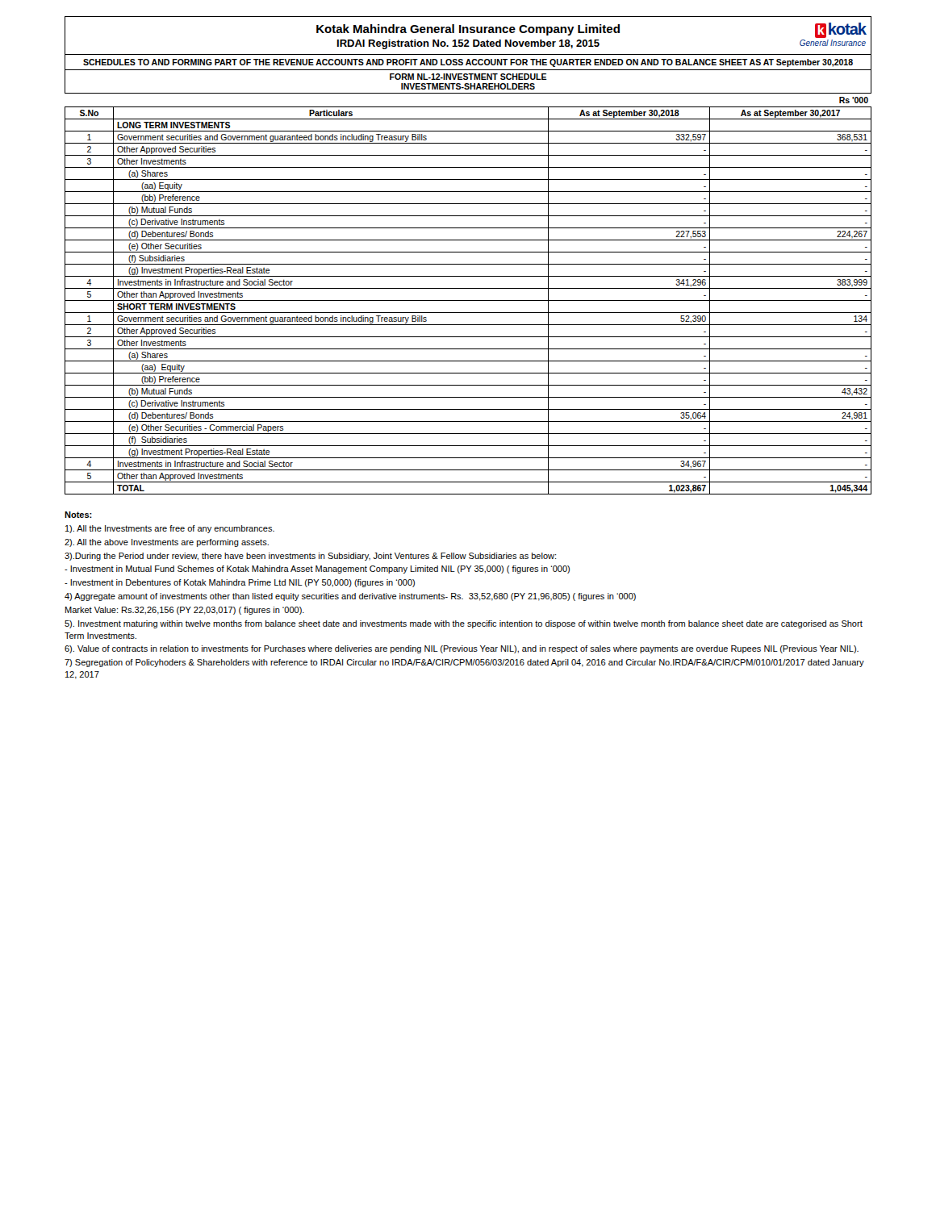kkotak
General Insurance
Kotak Mahindra General Insurance Company Limited
IRDAI Registration No. 152 Dated November 18, 2015
SCHEDULES TO AND FORMING PART OF THE REVENUE ACCOUNTS AND PROFIT AND LOSS ACCOUNT FOR THE QUARTER ENDED ON AND TO BALANCE SHEET AS AT September 30,2018
FORM NL-12-INVESTMENT SCHEDULE
INVESTMENTS-SHAREHOLDERS
Rs '000
| S.No | Particulars | As at September 30,2018 | As at September 30,2017 |
| --- | --- | --- | --- |
| | LONG TERM INVESTMENTS | | |
| 1 | Government securities and Government guaranteed bonds including Treasury Bills | 332,597 | 368,531 |
| 2 | Other Approved Securities | - | - |
| 3 | Other Investments | | |
| | (a) Shares | - | - |
| | (aa) Equity | - | - |
| | (bb) Preference | - | - |
| | (b) Mutual Funds | - | - |
| | (c) Derivative Instruments | - | - |
| | (d) Debentures/ Bonds | 227,553 | 224,267 |
| | (e) Other Securities | - | - |
| | (f) Subsidiaries | - | - |
| | (g) Investment Properties-Real Estate | - | - |
| 4 | Investments in Infrastructure and Social Sector | 341,296 | 383,999 |
| 5 | Other than Approved Investments | - | - |
| | SHORT TERM INVESTMENTS | | |
| 1 | Government securities and Government guaranteed bonds including Treasury Bills | 52,390 | 134 |
| 2 | Other Approved Securities | - | - |
| 3 | Other Investments | - | |
| | (a) Shares | - | - |
| | (aa) Equity | - | - |
| | (bb) Preference | - | - |
| | (b) Mutual Funds | - | 43,432 |
| | (c) Derivative Instruments | - | - |
| | (d) Debentures/ Bonds | 35,064 | 24,981 |
| | (e) Other Securities - Commercial Papers | - | - |
| | (f) Subsidiaries | - | - |
| | (g) Investment Properties-Real Estate | - | - |
| 4 | Investments in Infrastructure and Social Sector | 34,967 | - |
| 5 | Other than Approved Investments | - | - |
| | TOTAL | 1,023,867 | 1,045,344 |
Notes:
1). All the Investments are free of any encumbrances.
2). All the above Investments are performing assets.
3).During the Period under review, there have been investments in Subsidiary, Joint Ventures & Fellow Subsidiaries as below:
- Investment in Mutual Fund Schemes of Kotak Mahindra Asset Management Company Limited NIL (PY 35,000) ( figures in ‘000)
- Investment in Debentures of Kotak Mahindra Prime Ltd NIL (PY 50,000) (figures in ‘000)
4) Aggregate amount of investments other than listed equity securities and derivative instruments- Rs. 33,52,680 (PY 21,96,805) ( figures in ‘000)
Market Value: Rs.32,26,156 (PY 22,03,017) ( figures in ‘000).
5). Investment maturing within twelve months from balance sheet date and investments made with the specific intention to dispose of within twelve month from balance sheet date are categorised as Short Term Investments.
6). Value of contracts in relation to investments for Purchases where deliveries are pending NIL (Previous Year NIL), and in respect of sales where payments are overdue Rupees NIL (Previous Year NIL).
7) Segregation of Policyhoders & Shareholders with reference to IRDAI Circular no IRDA/F&A/CIR/CPM/056/03/2016 dated April 04, 2016 and Circular No.IRDA/F&A/CIR/CPM/010/01/2017 dated January 12, 2017